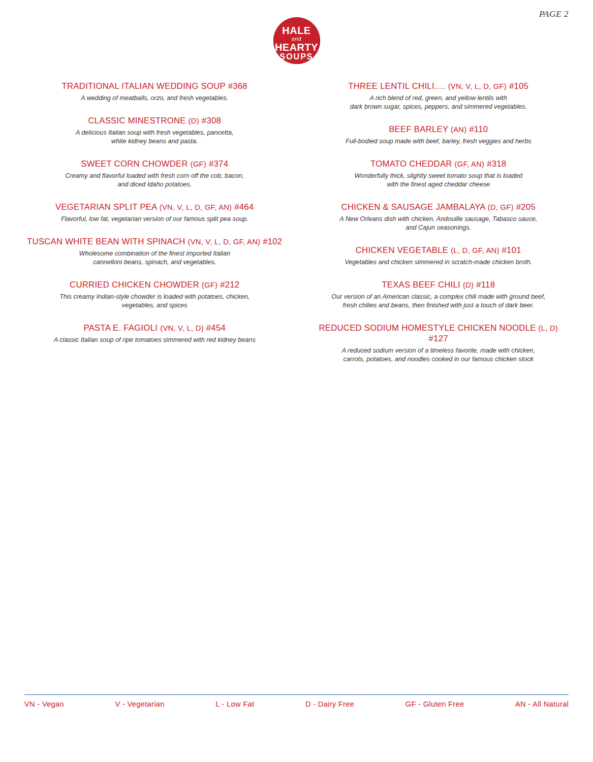PAGE 2
HALE and HEARTY SOUPS
TRADITIONAL ITALIAN WEDDING SOUP #368
A wedding of meatballs, orzo, and fresh vegetables.
CLASSIC MINESTRONE (D) #308
A delicious Italian soup with fresh vegetables, pancetta,
white kidney beans and pasta.
SWEET CORN CHOWDER (GF) #374
Creamy and flavorful loaded with fresh corn off the cob, bacon,
and diced Idaho potatoes.
VEGETARIAN SPLIT PEA (VN, V, L, D, GF, AN) #464
Flavorful, low fat, vegetarian version of our famous split pea soup.
TUSCAN WHITE BEAN WITH SPINACH (VN, V, L, D, GF, AN) #102
Wholesome combination of the finest imported Italian
cannelloni beans, spinach, and vegetables.
CURRIED CHICKEN CHOWDER (GF) #212
This creamy Indian-style chowder is loaded with potatoes, chicken,
vegetables, and spices
PASTA E. FAGIOLI (VN, V, L, D) #454
A classic Italian soup of ripe tomatoes simmered with red kidney beans
THREE LENTIL CHILI…. (VN, V, L, D, GF) #105
A rich blend of red, green, and yellow lentils with
dark brown sugar, spices, peppers, and simmered vegetables.
BEEF BARLEY (AN) #110
Full-bodied soup made with beef, barley, fresh veggies and herbs
TOMATO CHEDDAR (GF, AN) #318
Wonderfully thick, slightly sweet tomato soup that is loaded
with the finest aged cheddar cheese
CHICKEN & SAUSAGE JAMBALAYA (D, GF) #205
A New Orleans dish with chicken, Andouille sausage, Tabasco sauce,
and Cajun seasonings.
CHICKEN VEGETABLE (L, D, GF, AN) #101
Vegetables and chicken simmered in scratch-made chicken broth.
TEXAS BEEF CHILI (D) #118
Our version of an American classic, a complex chili made with ground beef,
fresh chilies and beans, then finished with just a touch of dark beer.
REDUCED SODIUM HOMESTYLE CHICKEN NOODLE (L, D) #127
A reduced sodium version of a timeless favorite, made with chicken,
carrots, potatoes, and noodles cooked in our famous chicken stock
VN - Vegan V - Vegetarian L - Low Fat D - Dairy Free GF - Gluten Free AN - All Natural